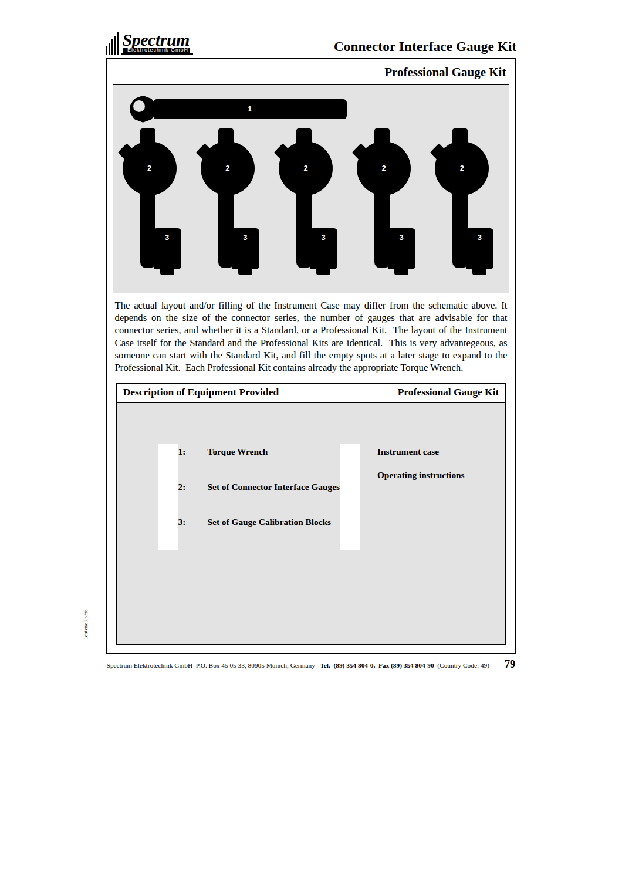1catene3.pm6
Spectrum Elektrotechnik GmbH
Connector Interface Gauge Kit
Professional Gauge Kit
1
2
3
2
3
2
3
2
3
2
3
The actual layout and/or filling of the Instrument Case may differ from the schematic above. It depends on the size of the connector series, the number of gauges that are advisable for that connector series, and whether it is a Standard, or a Professional Kit. The layout of the Instrument Case itself for the Standard and the Professional Kits are identical. This is very advantegeous, as someone can start with the Standard Kit, and fill the empty spots at a later stage to expand to the Professional Kit. Each Professional Kit contains already the appropriate Torque Wrench.
Description of Equipment Provided
Professional Gauge Kit
1:
Torque Wrench
2:
Set of Connector Interface Gauges
3:
Set of Gauge Calibration Blocks
Instrument case
Operating instructions
Spectrum Elektrotechnik GmbH P.O. Box 45 05 33, 80905 Munich, Germany Tel. (89) 354 804-0, Fax (89) 354 804-90 (Country Code: 49)
79